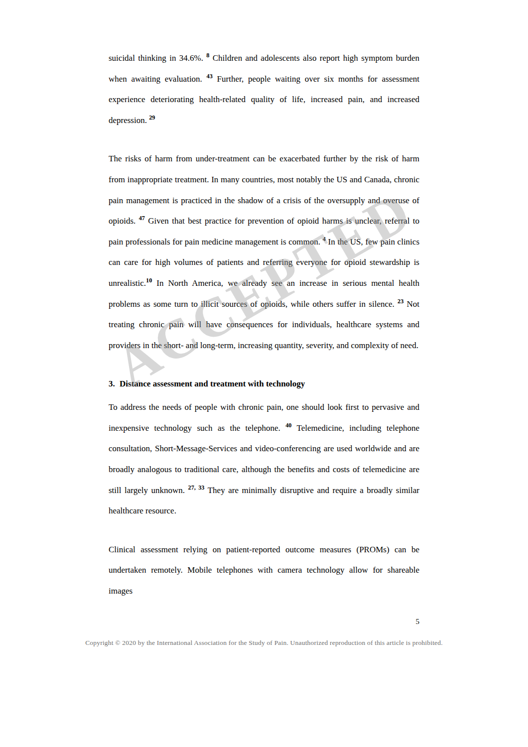ACCEPTED
suicidal thinking in 34.6%. 8 Children and adolescents also report high symptom burden when awaiting evaluation. 43 Further, people waiting over six months for assessment experience deteriorating health-related quality of life, increased pain, and increased depression. 29
The risks of harm from under-treatment can be exacerbated further by the risk of harm from inappropriate treatment. In many countries, most notably the US and Canada, chronic pain management is practiced in the shadow of a crisis of the oversupply and overuse of opioids. 47 Given that best practice for prevention of opioid harms is unclear, referral to pain professionals for pain medicine management is common. 4 In the US, few pain clinics can care for high volumes of patients and referring everyone for opioid stewardship is unrealistic.10 In North America, we already see an increase in serious mental health problems as some turn to illicit sources of opioids, while others suffer in silence. 23 Not treating chronic pain will have consequences for individuals, healthcare systems and providers in the short- and long-term, increasing quantity, severity, and complexity of need.
3.
Distance assessment and treatment with technology
To address the needs of people with chronic pain, one should look first to pervasive and inexpensive technology such as the telephone. 40 Telemedicine, including telephone consultation, Short-Message-Services and video-conferencing are used worldwide and are broadly analogous to traditional care, although the benefits and costs of telemedicine are still largely unknown. 27, 33 They are minimally disruptive and require a broadly similar healthcare resource.
Clinical assessment relying on patient-reported outcome measures (PROMs) can be undertaken remotely. Mobile telephones with camera technology allow for shareable images
5
Copyright © 2020 by the International Association for the Study of Pain. Unauthorized reproduction of this article is prohibited.